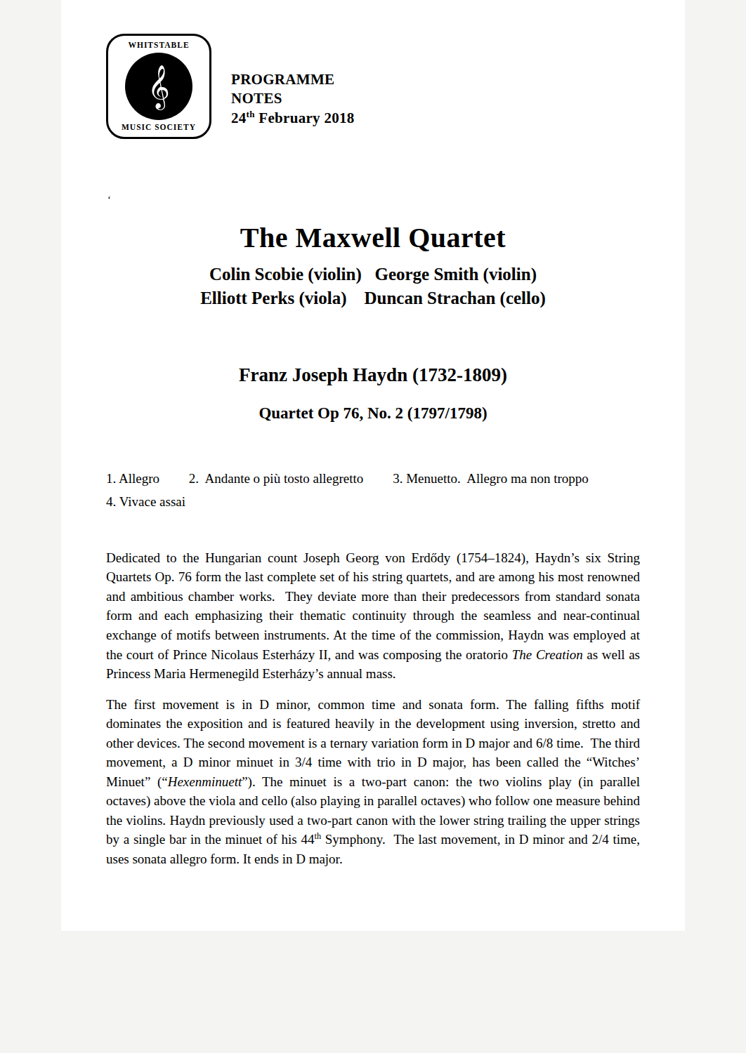WHITSTABLE MUSIC SOCIETY
𝄞
PROGRAMME
NOTES
24th February 2018
‘
The Maxwell Quartet
Colin Scobie (violin) George Smith (violin)
Elliott Perks (viola) Duncan Strachan (cello)
Franz Joseph Haydn (1732-1809)
Quartet Op 76, No. 2 (1797/1798)
1. Allegro 2. Andante o più tosto allegretto 3. Menuetto. Allegro ma non troppo
4. Vivace assai
Dedicated to the Hungarian count Joseph Georg von Erdődy (1754–1824), Haydn’s six String Quartets Op. 76 form the last complete set of his string quartets, and are among his most renowned and ambitious chamber works. They deviate more than their predecessors from standard sonata form and each emphasizing their thematic continuity through the seamless and near-continual exchange of motifs between instruments. At the time of the commission, Haydn was employed at the court of Prince Nicolaus Esterházy II, and was composing the oratorio The Creation as well as Princess Maria Hermenegild Esterházy’s annual mass.
The first movement is in D minor, common time and sonata form. The falling fifths motif dominates the exposition and is featured heavily in the development using inversion, stretto and other devices. The second movement is a ternary variation form in D major and 6/8 time. The third movement, a D minor minuet in 3/4 time with trio in D major, has been called the “Witches’ Minuet” (“Hexenminuett”). The minuet is a two-part canon: the two violins play (in parallel octaves) above the viola and cello (also playing in parallel octaves) who follow one measure behind the violins. Haydn previously used a two-part canon with the lower string trailing the upper strings by a single bar in the minuet of his 44th Symphony. The last movement, in D minor and 2/4 time, uses sonata allegro form. It ends in D major.